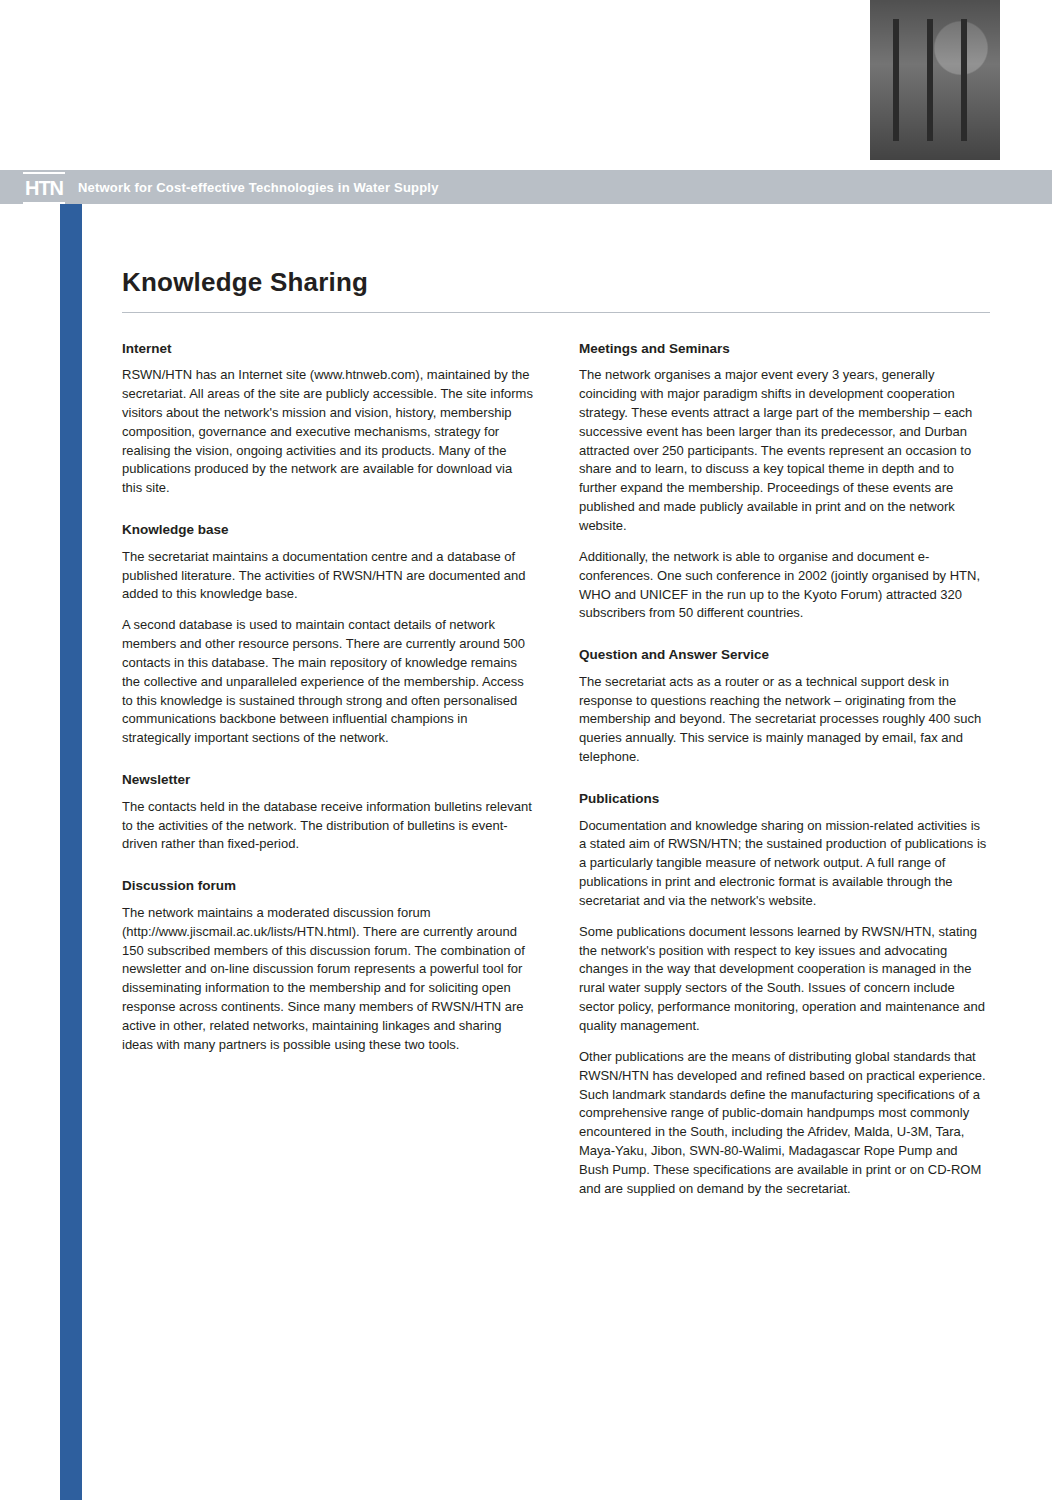HTN
Network for Cost-effective Technologies in Water Supply
Knowledge Sharing
Internet
RSWN/HTN has an Internet site (www.htnweb.com), maintained by the secretariat. All areas of the site are publicly accessible. The site informs visitors about the network's mission and vision, history, membership composition, governance and executive mechanisms, strategy for realising the vision, ongoing activities and its products. Many of the publications produced by the network are available for download via this site.
Knowledge base
The secretariat maintains a documentation centre and a database of published literature. The activities of RWSN/HTN are documented and added to this knowledge base.
A second database is used to maintain contact details of network members and other resource persons. There are currently around 500 contacts in this database. The main repository of knowledge remains the collective and unparalleled experience of the membership. Access to this knowledge is sustained through strong and often personalised communications backbone between influential champions in strategically important sections of the network.
Newsletter
The contacts held in the database receive information bulletins relevant to the activities of the network. The distribution of bulletins is event-driven rather than fixed-period.
Discussion forum
The network maintains a moderated discussion forum (http://www.jiscmail.ac.uk/lists/HTN.html). There are currently around 150 subscribed members of this discussion forum. The combination of newsletter and on-line discussion forum represents a powerful tool for disseminating information to the membership and for soliciting open response across continents. Since many members of RWSN/HTN are active in other, related networks, maintaining linkages and sharing ideas with many partners is possible using these two tools.
Meetings and Seminars
The network organises a major event every 3 years, generally coinciding with major paradigm shifts in development cooperation strategy. These events attract a large part of the membership – each successive event has been larger than its predecessor, and Durban attracted over 250 participants. The events represent an occasion to share and to learn, to discuss a key topical theme in depth and to further expand the membership. Proceedings of these events are published and made publicly available in print and on the network website.
Additionally, the network is able to organise and document e-conferences. One such conference in 2002 (jointly organised by HTN, WHO and UNICEF in the run up to the Kyoto Forum) attracted 320 subscribers from 50 different countries.
Question and Answer Service
The secretariat acts as a router or as a technical support desk in response to questions reaching the network – originating from the membership and beyond. The secretariat processes roughly 400 such queries annually. This service is mainly managed by email, fax and telephone.
Publications
Documentation and knowledge sharing on mission-related activities is a stated aim of RWSN/HTN; the sustained production of publications is a particularly tangible measure of network output. A full range of publications in print and electronic format is available through the secretariat and via the network's website.
Some publications document lessons learned by RWSN/HTN, stating the network's position with respect to key issues and advocating changes in the way that development cooperation is managed in the rural water supply sectors of the South. Issues of concern include sector policy, performance monitoring, operation and maintenance and quality management.
Other publications are the means of distributing global standards that RWSN/HTN has developed and refined based on practical experience. Such landmark standards define the manufacturing specifications of a comprehensive range of public-domain handpumps most commonly encountered in the South, including the Afridev, Malda, U-3M, Tara, Maya-Yaku, Jibon, SWN-80-Walimi, Madagascar Rope Pump and Bush Pump. These specifications are available in print or on CD-ROM and are supplied on demand by the secretariat.